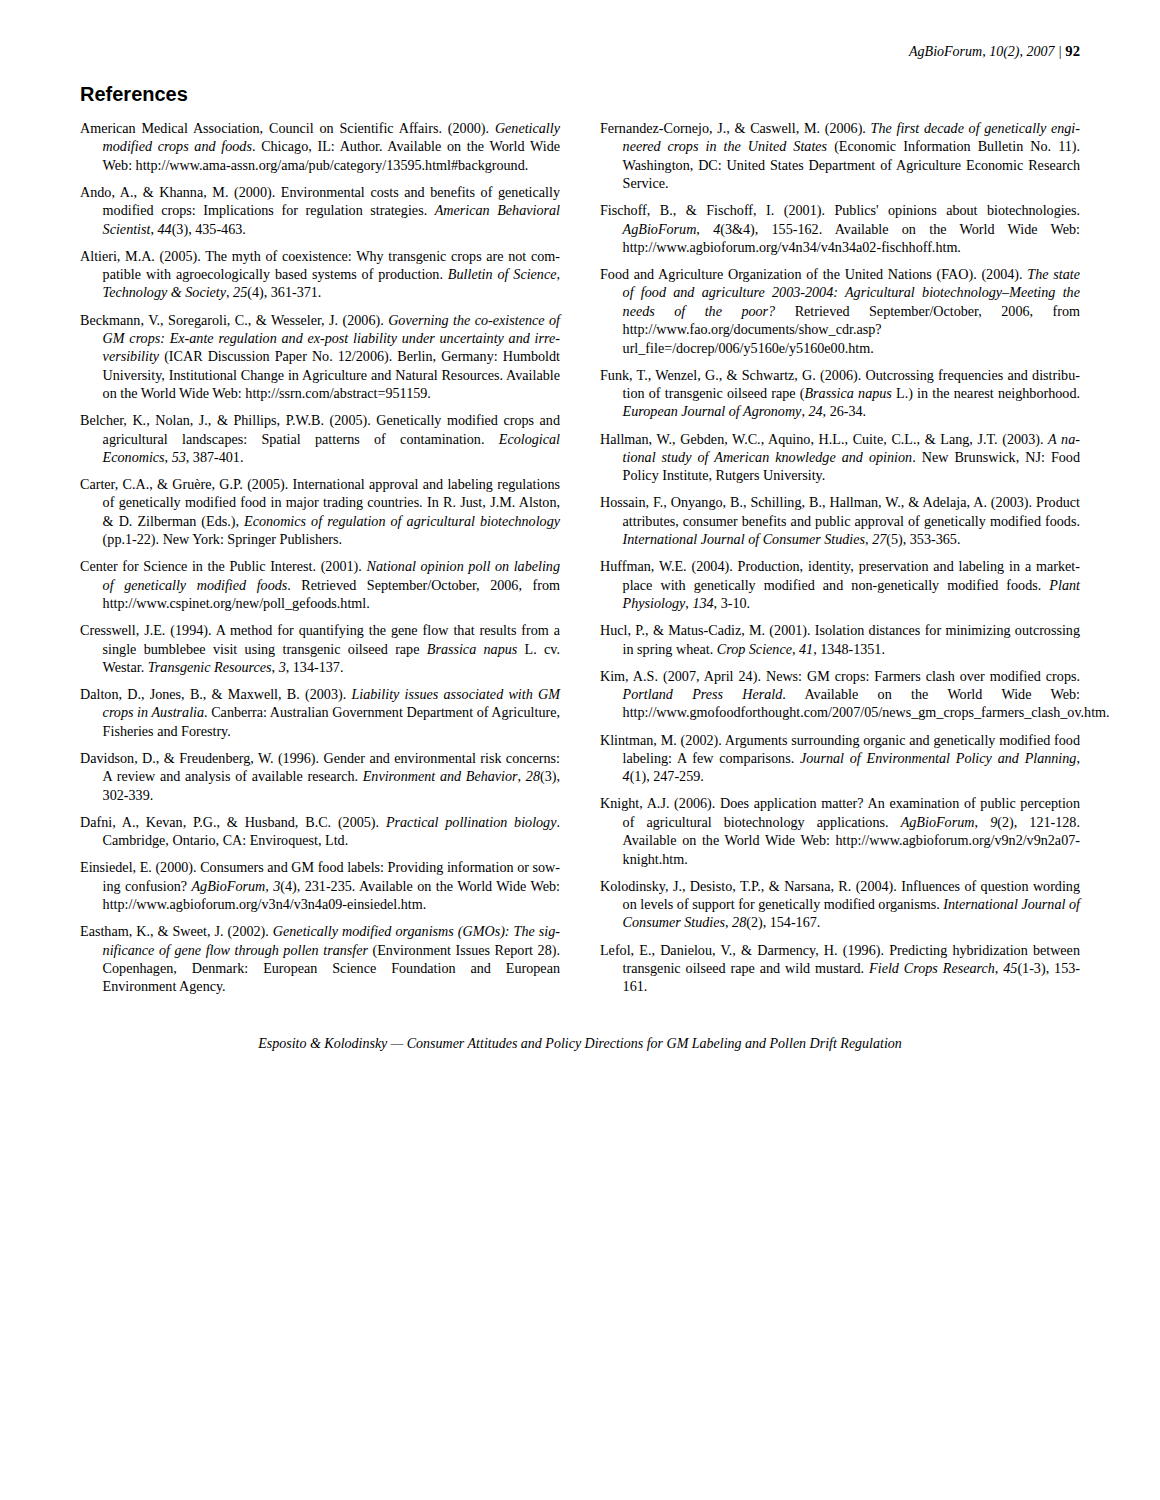AgBioForum, 10(2), 2007 | 92
References
American Medical Association, Council on Scientific Affairs. (2000). Genetically modified crops and foods. Chicago, IL: Author. Available on the World Wide Web: http://www.ama-assn.org/ama/pub/category/13595.html#background.
Ando, A., & Khanna, M. (2000). Environmental costs and benefits of genetically modified crops: Implications for regulation strategies. American Behavioral Scientist, 44(3), 435-463.
Altieri, M.A. (2005). The myth of coexistence: Why transgenic crops are not compatible with agroecologically based systems of production. Bulletin of Science, Technology & Society, 25(4), 361-371.
Beckmann, V., Soregaroli, C., & Wesseler, J. (2006). Governing the co-existence of GM crops: Ex-ante regulation and ex-post liability under uncertainty and irreversibility (ICAR Discussion Paper No. 12/2006). Berlin, Germany: Humboldt University, Institutional Change in Agriculture and Natural Resources. Available on the World Wide Web: http://ssrn.com/abstract=951159.
Belcher, K., Nolan, J., & Phillips, P.W.B. (2005). Genetically modified crops and agricultural landscapes: Spatial patterns of contamination. Ecological Economics, 53, 387-401.
Carter, C.A., & Gruère, G.P. (2005). International approval and labeling regulations of genetically modified food in major trading countries. In R. Just, J.M. Alston, & D. Zilberman (Eds.), Economics of regulation of agricultural biotechnology (pp.1-22). New York: Springer Publishers.
Center for Science in the Public Interest. (2001). National opinion poll on labeling of genetically modified foods. Retrieved September/October, 2006, from http://www.cspinet.org/new/poll_gefoods.html.
Cresswell, J.E. (1994). A method for quantifying the gene flow that results from a single bumblebee visit using transgenic oilseed rape Brassica napus L. cv. Westar. Transgenic Resources, 3, 134-137.
Dalton, D., Jones, B., & Maxwell, B. (2003). Liability issues associated with GM crops in Australia. Canberra: Australian Government Department of Agriculture, Fisheries and Forestry.
Davidson, D., & Freudenberg, W. (1996). Gender and environmental risk concerns: A review and analysis of available research. Environment and Behavior, 28(3), 302-339.
Dafni, A., Kevan, P.G., & Husband, B.C. (2005). Practical pollination biology. Cambridge, Ontario, CA: Enviroquest, Ltd.
Einsiedel, E. (2000). Consumers and GM food labels: Providing information or sowing confusion? AgBioForum, 3(4), 231-235. Available on the World Wide Web: http://www.agbioforum.org/v3n4/v3n4a09-einsiedel.htm.
Eastham, K., & Sweet, J. (2002). Genetically modified organisms (GMOs): The significance of gene flow through pollen transfer (Environment Issues Report 28). Copenhagen, Denmark: European Science Foundation and European Environment Agency.
Fernandez-Cornejo, J., & Caswell, M. (2006). The first decade of genetically engineered crops in the United States (Economic Information Bulletin No. 11). Washington, DC: United States Department of Agriculture Economic Research Service.
Fischoff, B., & Fischoff, I. (2001). Publics' opinions about biotechnologies. AgBioForum, 4(3&4), 155-162. Available on the World Wide Web: http://www.agbioforum.org/v4n34/v4n34a02-fischhoff.htm.
Food and Agriculture Organization of the United Nations (FAO). (2004). The state of food and agriculture 2003-2004: Agricultural biotechnology–Meeting the needs of the poor? Retrieved September/October, 2006, from http://www.fao.org/documents/show_cdr.asp?url_file=/docrep/006/y5160e/y5160e00.htm.
Funk, T., Wenzel, G., & Schwartz, G. (2006). Outcrossing frequencies and distribution of transgenic oilseed rape (Brassica napus L.) in the nearest neighborhood. European Journal of Agronomy, 24, 26-34.
Hallman, W., Gebden, W.C., Aquino, H.L., Cuite, C.L., & Lang, J.T. (2003). A national study of American knowledge and opinion. New Brunswick, NJ: Food Policy Institute, Rutgers University.
Hossain, F., Onyango, B., Schilling, B., Hallman, W., & Adelaja, A. (2003). Product attributes, consumer benefits and public approval of genetically modified foods. International Journal of Consumer Studies, 27(5), 353-365.
Huffman, W.E. (2004). Production, identity, preservation and labeling in a marketplace with genetically modified and non-genetically modified foods. Plant Physiology, 134, 3-10.
Hucl, P., & Matus-Cadiz, M. (2001). Isolation distances for minimizing outcrossing in spring wheat. Crop Science, 41, 1348-1351.
Kim, A.S. (2007, April 24). News: GM crops: Farmers clash over modified crops. Portland Press Herald. Available on the World Wide Web: http://www.gmofoodforthought.com/2007/05/news_gm_crops_farmers_clash_ov.htm.
Klintman, M. (2002). Arguments surrounding organic and genetically modified food labeling: A few comparisons. Journal of Environmental Policy and Planning, 4(1), 247-259.
Knight, A.J. (2006). Does application matter? An examination of public perception of agricultural biotechnology applications. AgBioForum, 9(2), 121-128. Available on the World Wide Web: http://www.agbioforum.org/v9n2/v9n2a07-knight.htm.
Kolodinsky, J., Desisto, T.P., & Narsana, R. (2004). Influences of question wording on levels of support for genetically modified organisms. International Journal of Consumer Studies, 28(2), 154-167.
Lefol, E., Danielou, V., & Darmency, H. (1996). Predicting hybridization between transgenic oilseed rape and wild mustard. Field Crops Research, 45(1-3), 153-161.
Esposito & Kolodinsky — Consumer Attitudes and Policy Directions for GM Labeling and Pollen Drift Regulation